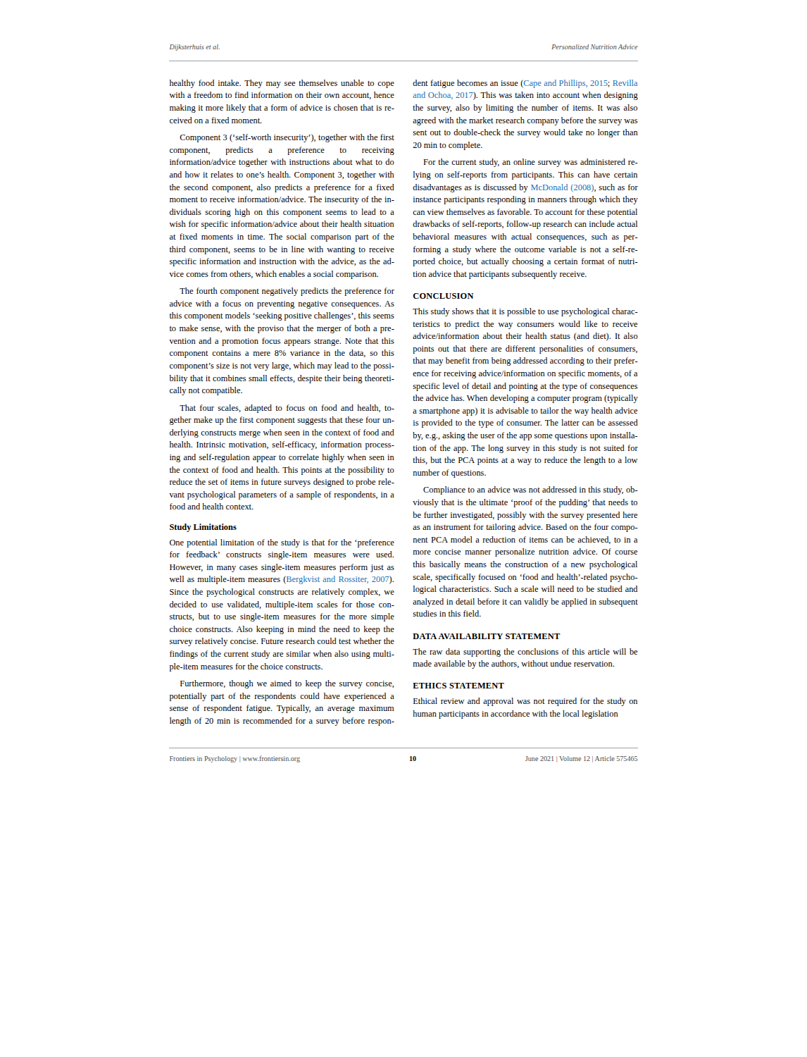Dijksterhuis et al.
Personalized Nutrition Advice
healthy food intake. They may see themselves unable to cope with a freedom to find information on their own account, hence making it more likely that a form of advice is chosen that is received on a fixed moment.
Component 3 (‘self-worth insecurity’), together with the first component, predicts a preference to receiving information/advice together with instructions about what to do and how it relates to one’s health. Component 3, together with the second component, also predicts a preference for a fixed moment to receive information/advice. The insecurity of the individuals scoring high on this component seems to lead to a wish for specific information/advice about their health situation at fixed moments in time. The social comparison part of the third component, seems to be in line with wanting to receive specific information and instruction with the advice, as the advice comes from others, which enables a social comparison.
The fourth component negatively predicts the preference for advice with a focus on preventing negative consequences. As this component models ‘seeking positive challenges’, this seems to make sense, with the proviso that the merger of both a prevention and a promotion focus appears strange. Note that this component contains a mere 8% variance in the data, so this component’s size is not very large, which may lead to the possibility that it combines small effects, despite their being theoretically not compatible.
That four scales, adapted to focus on food and health, together make up the first component suggests that these four underlying constructs merge when seen in the context of food and health. Intrinsic motivation, self-efficacy, information processing and self-regulation appear to correlate highly when seen in the context of food and health. This points at the possibility to reduce the set of items in future surveys designed to probe relevant psychological parameters of a sample of respondents, in a food and health context.
Study Limitations
One potential limitation of the study is that for the ‘preference for feedback’ constructs single-item measures were used. However, in many cases single-item measures perform just as well as multiple-item measures (Bergkvist and Rossiter, 2007). Since the psychological constructs are relatively complex, we decided to use validated, multiple-item scales for those constructs, but to use single-item measures for the more simple choice constructs. Also keeping in mind the need to keep the survey relatively concise. Future research could test whether the findings of the current study are similar when also using multiple-item measures for the choice constructs.
Furthermore, though we aimed to keep the survey concise, potentially part of the respondents could have experienced a sense of respondent fatigue. Typically, an average maximum length of 20 min is recommended for a survey before respondent fatigue becomes an issue (Cape and Phillips, 2015; Revilla and Ochoa, 2017). This was taken into account when designing the survey, also by limiting the number of items. It was also agreed with the market research company before the survey was sent out to double-check the survey would take no longer than 20 min to complete.
For the current study, an online survey was administered relying on self-reports from participants. This can have certain disadvantages as is discussed by McDonald (2008), such as for instance participants responding in manners through which they can view themselves as favorable. To account for these potential drawbacks of self-reports, follow-up research can include actual behavioral measures with actual consequences, such as performing a study where the outcome variable is not a self-reported choice, but actually choosing a certain format of nutrition advice that participants subsequently receive.
Conclusion
This study shows that it is possible to use psychological characteristics to predict the way consumers would like to receive advice/information about their health status (and diet). It also points out that there are different personalities of consumers, that may benefit from being addressed according to their preference for receiving advice/information on specific moments, of a specific level of detail and pointing at the type of consequences the advice has. When developing a computer program (typically a smartphone app) it is advisable to tailor the way health advice is provided to the type of consumer. The latter can be assessed by, e.g., asking the user of the app some questions upon installation of the app. The long survey in this study is not suited for this, but the PCA points at a way to reduce the length to a low number of questions.
Compliance to an advice was not addressed in this study, obviously that is the ultimate ‘proof of the pudding’ that needs to be further investigated, possibly with the survey presented here as an instrument for tailoring advice. Based on the four component PCA model a reduction of items can be achieved, to in a more concise manner personalize nutrition advice. Of course this basically means the construction of a new psychological scale, specifically focused on ‘food and health’-related psychological characteristics. Such a scale will need to be studied and analyzed in detail before it can validly be applied in subsequent studies in this field.
Data Availability Statement
The raw data supporting the conclusions of this article will be made available by the authors, without undue reservation.
Ethics Statement
Ethical review and approval was not required for the study on human participants in accordance with the local legislation
Frontiers in Psychology | www.frontiersin.org
10
June 2021 | Volume 12 | Article 575465